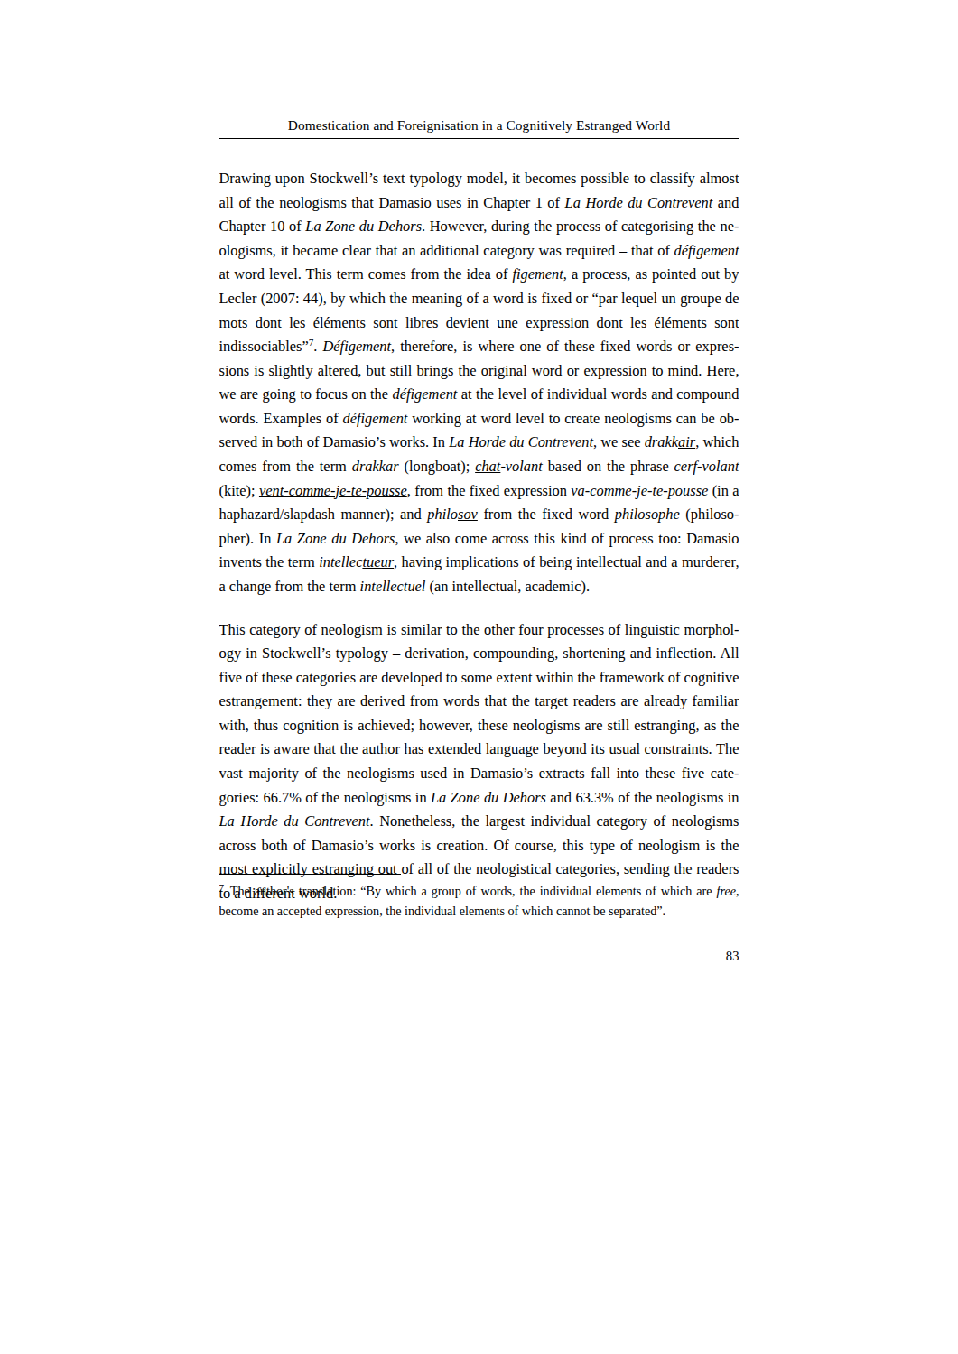Domestication and Foreignisation in a Cognitively Estranged World
Drawing upon Stockwell’s text typology model, it becomes possible to classify almost all of the neologisms that Damasio uses in Chapter 1 of La Horde du Contrevent and Chapter 10 of La Zone du Dehors. However, during the process of categorising the neologisms, it became clear that an additional category was required – that of défigement at word level. This term comes from the idea of figement, a process, as pointed out by Lecler (2007: 44), by which the meaning of a word is fixed or “par lequel un groupe de mots dont les éléments sont libres devient une expression dont les éléments sont indissociables”7. Défigement, therefore, is where one of these fixed words or expressions is slightly altered, but still brings the original word or expression to mind. Here, we are going to focus on the défigement at the level of individual words and compound words. Examples of défigement working at word level to create neologisms can be observed in both of Damasio’s works. In La Horde du Contrevent, we see drakkair, which comes from the term drakkar (longboat); chat-volant based on the phrase cerf-volant (kite); vent-comme-je-te-pousse, from the fixed expression va-comme-je-te-pousse (in a haphazard/slapdash manner); and philosov from the fixed word philosophe (philosopher). In La Zone du Dehors, we also come across this kind of process too: Damasio invents the term intellectueur, having implications of being intellectual and a murderer, a change from the term intellectuel (an intellectual, academic).
This category of neologism is similar to the other four processes of linguistic morphology in Stockwell’s typology – derivation, compounding, shortening and inflection. All five of these categories are developed to some extent within the framework of cognitive estrangement: they are derived from words that the target readers are already familiar with, thus cognition is achieved; however, these neologisms are still estranging, as the reader is aware that the author has extended language beyond its usual constraints. The vast majority of the neologisms used in Damasio’s extracts fall into these five categories: 66.7% of the neologisms in La Zone du Dehors and 63.3% of the neologisms in La Horde du Contrevent. Nonetheless, the largest individual category of neologisms across both of Damasio’s works is creation. Of course, this type of neologism is the most explicitly estranging out of all of the neologistical categories, sending the readers to a different world.
7 The author's translation: “By which a group of words, the individual elements of which are free, become an accepted expression, the individual elements of which cannot be separated”.
83